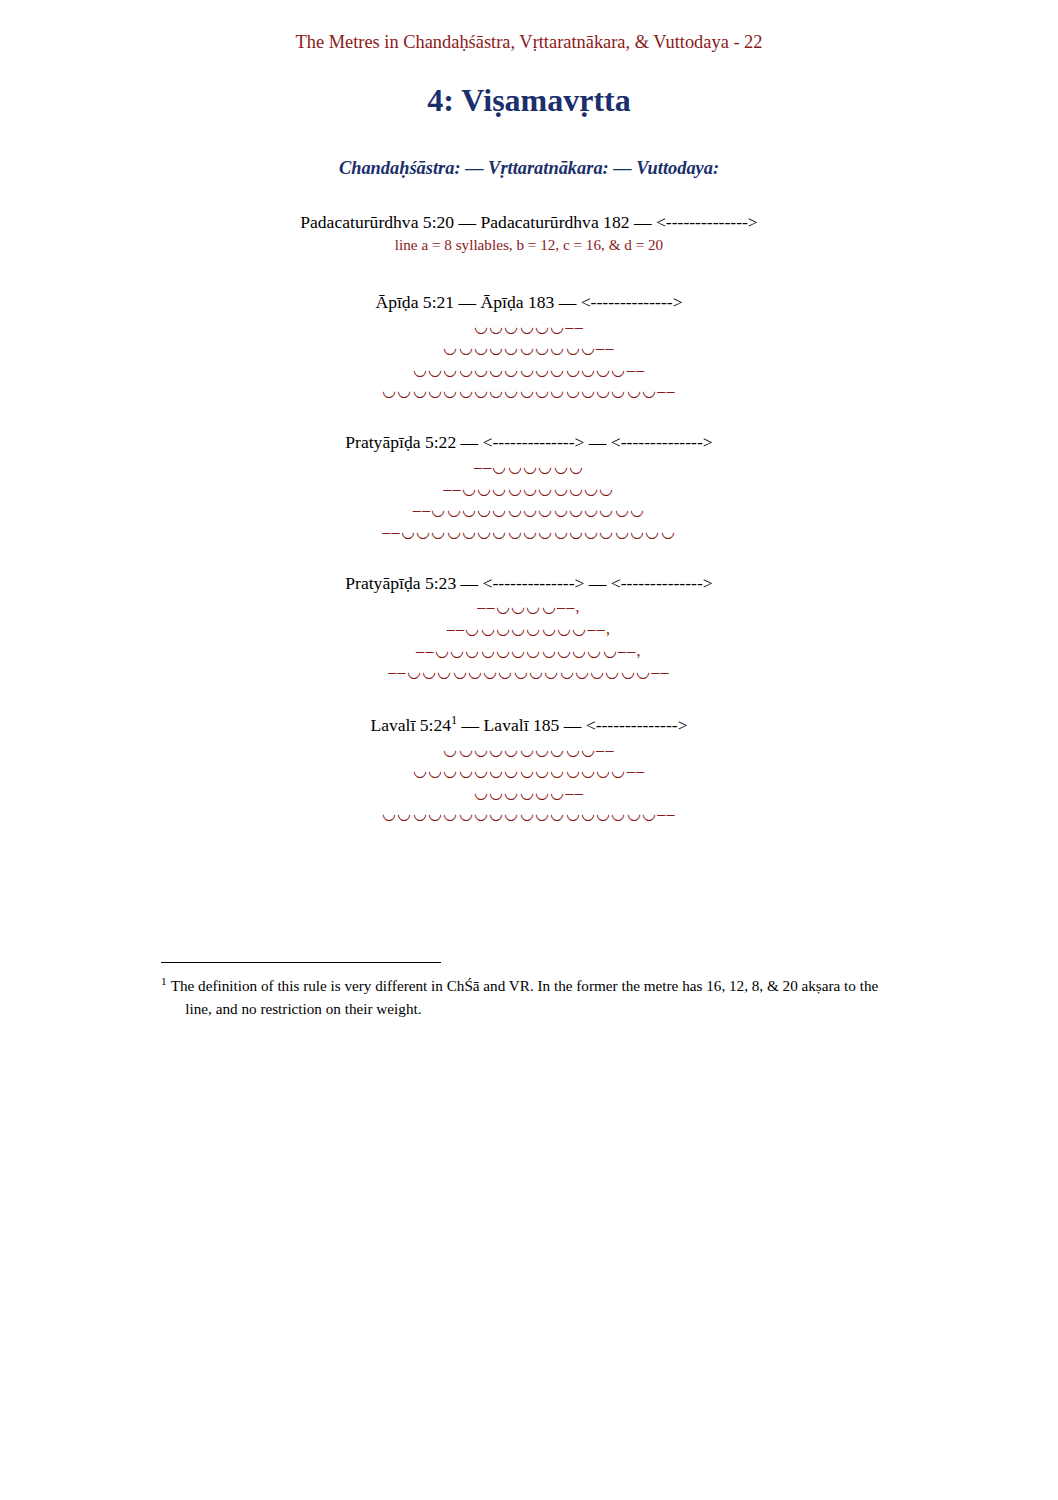The Metres in Chandaḥśāstra, Vṛttaratnākara, & Vuttodaya - 22
4: Viṣamavṛtta
Chandaḥśāstra: — Vṛttaratnākara: — Vuttodaya:
Padacaturūrdhva 5:20 — Padacaturūrdhva 182 — <-------------->
line a = 8 syllables, b = 12, c = 16, & d = 20
Āpīḍa 5:21 — Āpīḍa 183 — <-------------->
◡◡◡◡◡◡‒‒
◡◡◡◡◡◡◡◡◡◡‒‒
◡◡◡◡◡◡◡◡◡◡◡◡◡◡‒‒
◡◡◡◡◡◡◡◡◡◡◡◡◡◡◡◡◡◡‒‒
Pratyāpīḍa 5:22 — <--------------> — <-------------->
‒‒◡◡◡◡◡◡
‒‒◡◡◡◡◡◡◡◡◡◡
‒‒◡◡◡◡◡◡◡◡◡◡◡◡◡◡
‒‒◡◡◡◡◡◡◡◡◡◡◡◡◡◡◡◡◡◡
Pratyāpīḍa 5:23 — <--------------> — <-------------->
‒‒◡◡◡◡‒‒,
‒‒◡◡◡◡◡◡◡◡‒‒,
‒‒◡◡◡◡◡◡◡◡◡◡◡◡‒‒,
‒‒◡◡◡◡◡◡◡◡◡◡◡◡◡◡◡◡‒‒
Lavalī 5:241 — Lavalī 185 — <-------------->
◡◡◡◡◡◡◡◡◡◡‒‒
◡◡◡◡◡◡◡◡◡◡◡◡◡◡‒‒
◡◡◡◡◡◡‒‒
◡◡◡◡◡◡◡◡◡◡◡◡◡◡◡◡◡◡‒‒
1 The definition of this rule is very different in ChŚā and VR. In the former the metre has 16, 12, 8, & 20 akṣara to the line, and no restriction on their weight.